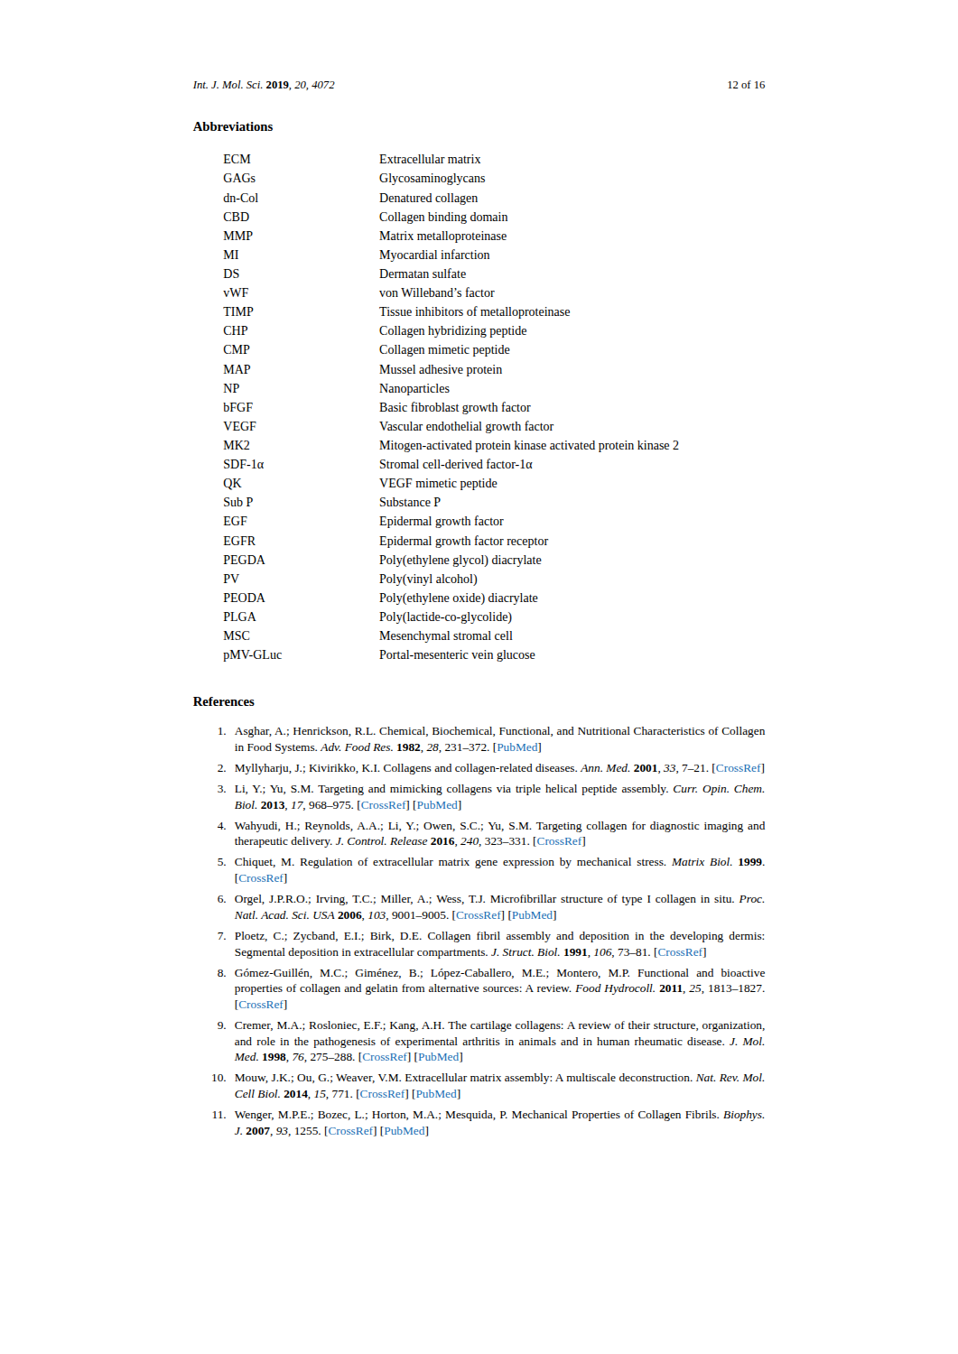Int. J. Mol. Sci. 2019, 20, 4072 12 of 16
Abbreviations
| ECM | Extracellular matrix |
| GAGs | Glycosaminoglycans |
| dn-Col | Denatured collagen |
| CBD | Collagen binding domain |
| MMP | Matrix metalloproteinase |
| MI | Myocardial infarction |
| DS | Dermatan sulfate |
| vWF | von Willeband’s factor |
| TIMP | Tissue inhibitors of metalloproteinase |
| CHP | Collagen hybridizing peptide |
| CMP | Collagen mimetic peptide |
| MAP | Mussel adhesive protein |
| NP | Nanoparticles |
| bFGF | Basic fibroblast growth factor |
| VEGF | Vascular endothelial growth factor |
| MK2 | Mitogen-activated protein kinase activated protein kinase 2 |
| SDF-1α | Stromal cell-derived factor-1α |
| QK | VEGF mimetic peptide |
| Sub P | Substance P |
| EGF | Epidermal growth factor |
| EGFR | Epidermal growth factor receptor |
| PEGDA | Poly(ethylene glycol) diacrylate |
| PV | Poly(vinyl alcohol) |
| PEODA | Poly(ethylene oxide) diacrylate |
| PLGA | Poly(lactide-co-glycolide) |
| MSC | Mesenchymal stromal cell |
| pMV-GLuc | Portal-mesenteric vein glucose |
References
Asghar, A.; Henrickson, R.L. Chemical, Biochemical, Functional, and Nutritional Characteristics of Collagen in Food Systems. Adv. Food Res. 1982, 28, 231–372. [PubMed]
Myllyharju, J.; Kivirikko, K.I. Collagens and collagen-related diseases. Ann. Med. 2001, 33, 7–21. [CrossRef]
Li, Y.; Yu, S.M. Targeting and mimicking collagens via triple helical peptide assembly. Curr. Opin. Chem. Biol. 2013, 17, 968–975. [CrossRef] [PubMed]
Wahyudi, H.; Reynolds, A.A.; Li, Y.; Owen, S.C.; Yu, S.M. Targeting collagen for diagnostic imaging and therapeutic delivery. J. Control. Release 2016, 240, 323–331. [CrossRef]
Chiquet, M. Regulation of extracellular matrix gene expression by mechanical stress. Matrix Biol. 1999. [CrossRef]
Orgel, J.P.R.O.; Irving, T.C.; Miller, A.; Wess, T.J. Microfibrillar structure of type I collagen in situ. Proc. Natl. Acad. Sci. USA 2006, 103, 9001–9005. [CrossRef] [PubMed]
Ploetz, C.; Zycband, E.I.; Birk, D.E. Collagen fibril assembly and deposition in the developing dermis: Segmental deposition in extracellular compartments. J. Struct. Biol. 1991, 106, 73–81. [CrossRef]
Gómez-Guillén, M.C.; Giménez, B.; López-Caballero, M.E.; Montero, M.P. Functional and bioactive properties of collagen and gelatin from alternative sources: A review. Food Hydrocoll. 2011, 25, 1813–1827. [CrossRef]
Cremer, M.A.; Rosloniec, E.F.; Kang, A.H. The cartilage collagens: A review of their structure, organization, and role in the pathogenesis of experimental arthritis in animals and in human rheumatic disease. J. Mol. Med. 1998, 76, 275–288. [CrossRef] [PubMed]
Mouw, J.K.; Ou, G.; Weaver, V.M. Extracellular matrix assembly: A multiscale deconstruction. Nat. Rev. Mol. Cell Biol. 2014, 15, 771. [CrossRef] [PubMed]
Wenger, M.P.E.; Bozec, L.; Horton, M.A.; Mesquida, P. Mechanical Properties of Collagen Fibrils. Biophys. J. 2007, 93, 1255. [CrossRef] [PubMed]